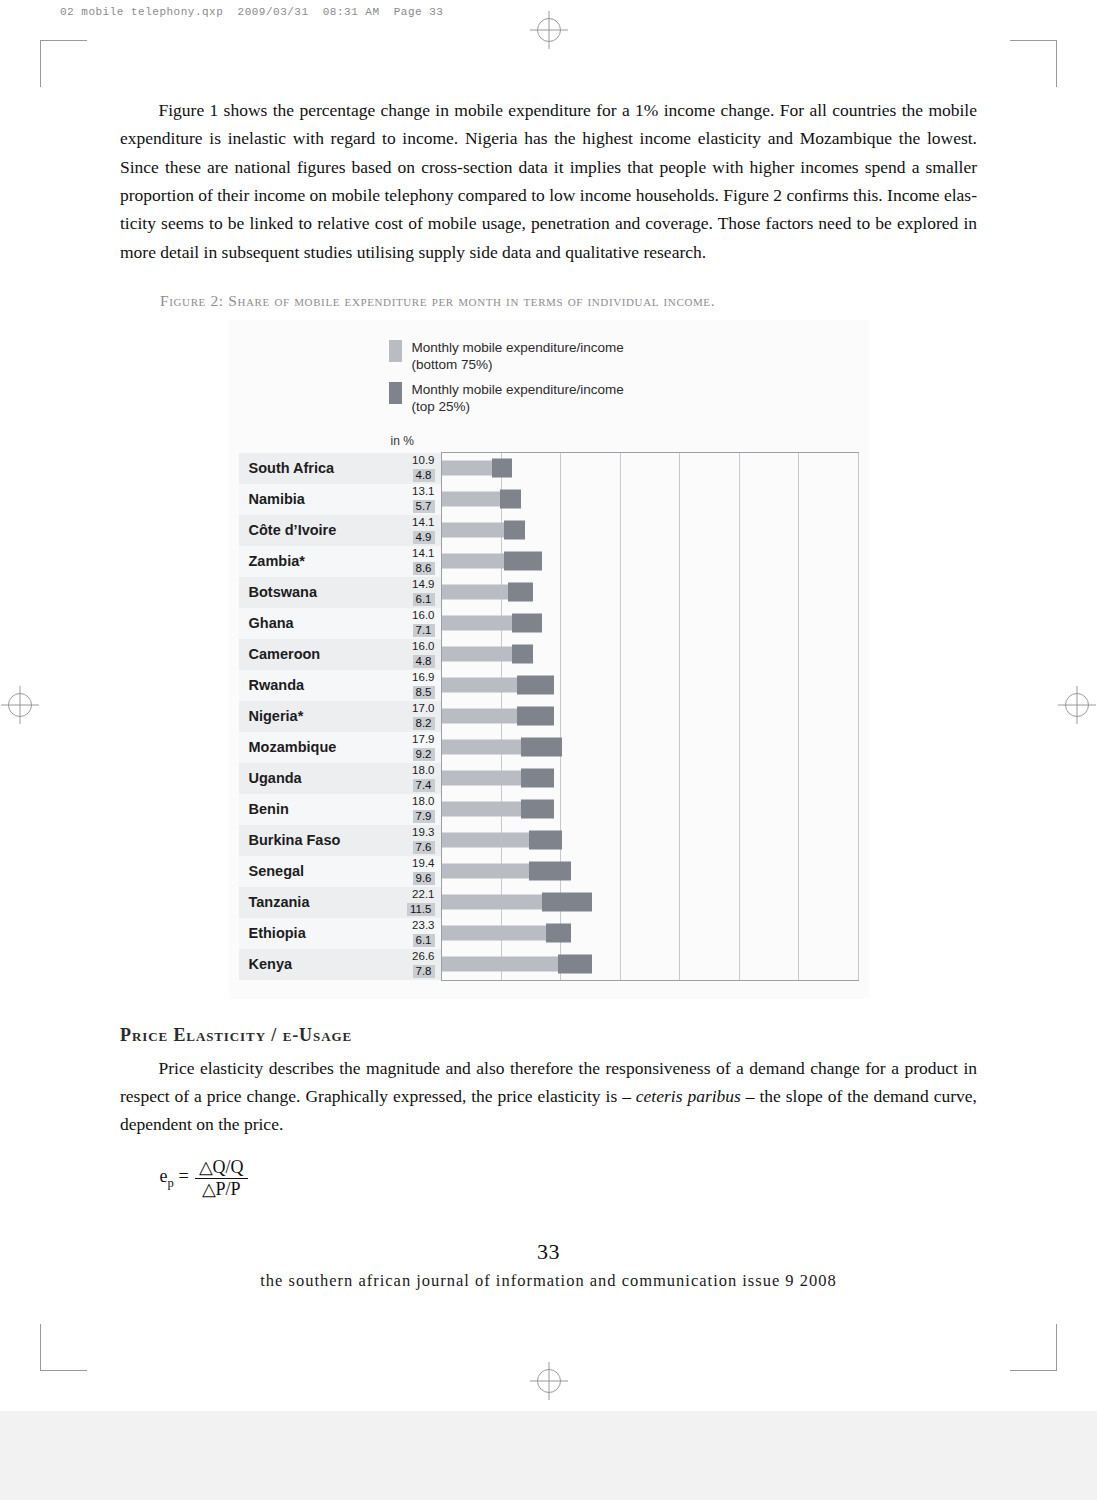02 mobile telephony.qxp 2009/03/31 08:31 AM Page 33
Figure 1 shows the percentage change in mobile expenditure for a 1% income change. For all countries the mobile expenditure is inelastic with regard to income. Nigeria has the highest income elasticity and Mozambique the lowest. Since these are national figures based on cross-section data it implies that people with higher incomes spend a smaller proportion of their income on mobile telephony compared to low income households. Figure 2 confirms this. Income elasticity seems to be linked to relative cost of mobile usage, penetration and coverage. Those factors need to be explored in more detail in subsequent studies utilising supply side data and qualitative research.
Figure 2: Share of mobile expenditure per month in terms of individual income.
Monthly mobile expenditure/income (bottom 75%)
Monthly mobile expenditure/income (top 25%)
in %
South Africa
10.94.8
Namibia
13.15.7
Côte d’Ivoire
14.14.9
Zambia*
14.18.6
Botswana
14.96.1
Ghana
16.07.1
Cameroon
16.04.8
Rwanda
16.98.5
Nigeria*
17.08.2
Mozambique
17.99.2
Uganda
18.07.4
Benin
18.07.9
Burkina Faso
19.37.6
Senegal
19.49.6
Tanzania
22.111.5
Ethiopia
23.36.1
Kenya
26.67.8
Price Elasticity / e-Usage
Price elasticity describes the magnitude and also therefore the responsiveness of a demand change for a product in respect of a price change. Graphically expressed, the price elasticity is – ceteris paribus – the slope of the demand curve, dependent on the price.
ep = △Q/Q △P/P
33
the southern african journal of information and communication issue 9 2008